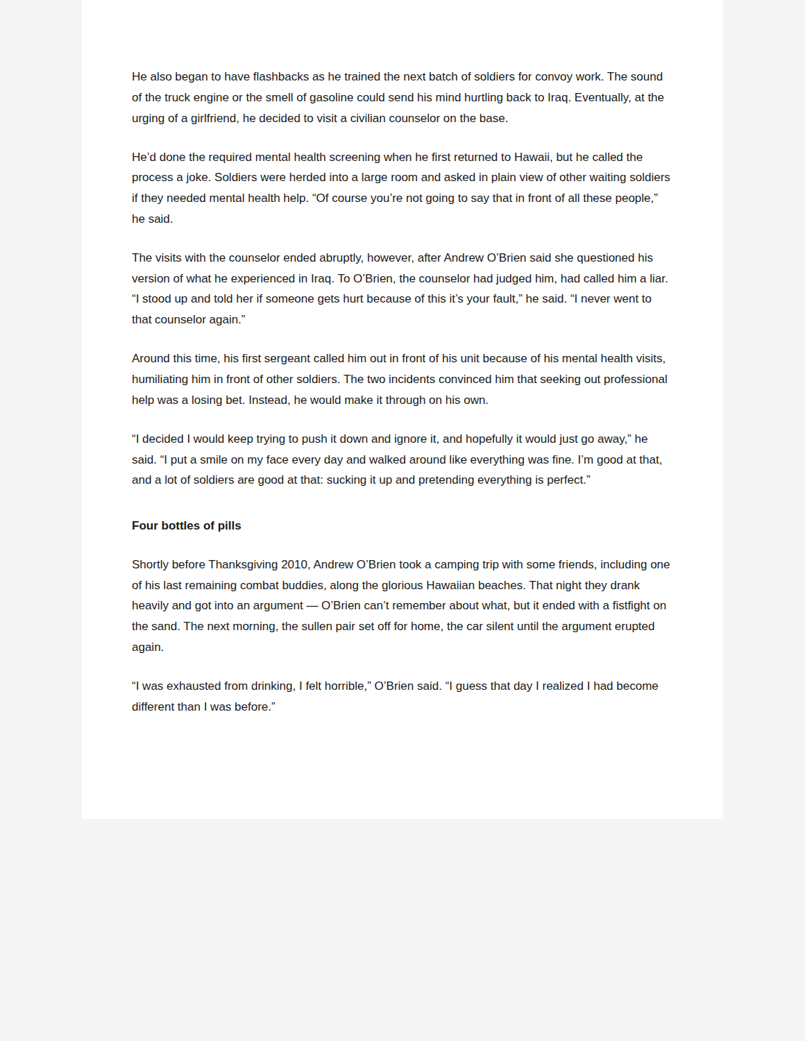He also began to have flashbacks as he trained the next batch of soldiers for convoy work. The sound of the truck engine or the smell of gasoline could send his mind hurtling back to Iraq. Eventually, at the urging of a girlfriend, he decided to visit a civilian counselor on the base.
He’d done the required mental health screening when he first returned to Hawaii, but he called the process a joke. Soldiers were herded into a large room and asked in plain view of other waiting soldiers if they needed mental health help. “Of course you’re not going to say that in front of all these people,” he said.
The visits with the counselor ended abruptly, however, after Andrew O’Brien said she questioned his version of what he experienced in Iraq. To O’Brien, the counselor had judged him, had called him a liar. “I stood up and told her if someone gets hurt because of this it’s your fault,” he said. “I never went to that counselor again.”
Around this time, his first sergeant called him out in front of his unit because of his mental health visits, humiliating him in front of other soldiers. The two incidents convinced him that seeking out professional help was a losing bet. Instead, he would make it through on his own.
“I decided I would keep trying to push it down and ignore it, and hopefully it would just go away,” he said. “I put a smile on my face every day and walked around like everything was fine. I’m good at that, and a lot of soldiers are good at that: sucking it up and pretending everything is perfect.”
Four bottles of pills
Shortly before Thanksgiving 2010, Andrew O’Brien took a camping trip with some friends, including one of his last remaining combat buddies, along the glorious Hawaiian beaches. That night they drank heavily and got into an argument — O’Brien can’t remember about what, but it ended with a fistfight on the sand. The next morning, the sullen pair set off for home, the car silent until the argument erupted again.
“I was exhausted from drinking, I felt horrible,” O’Brien said. “I guess that day I realized I had become different than I was before.”